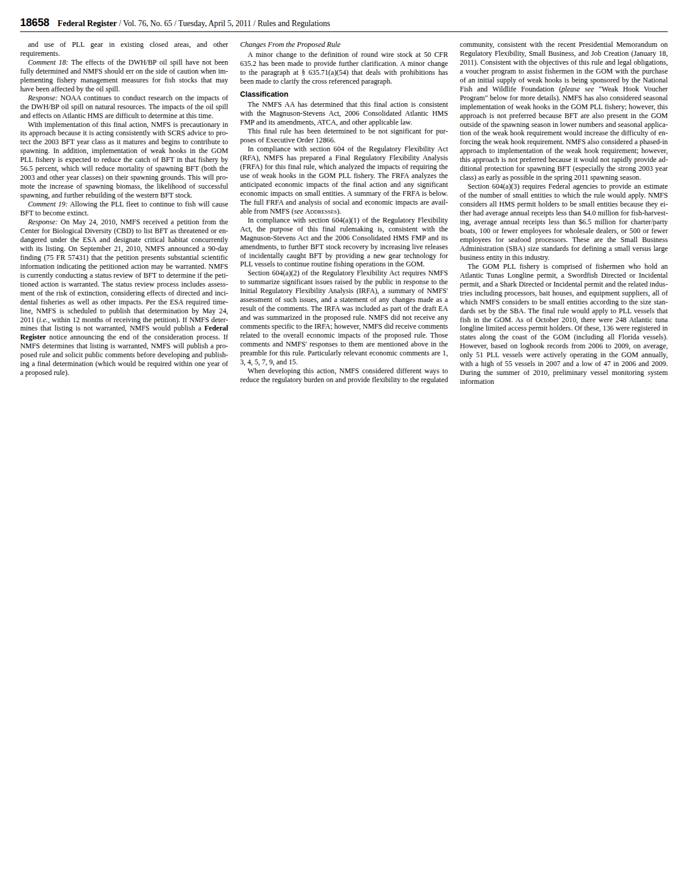18658 Federal Register / Vol. 76, No. 65 / Tuesday, April 5, 2011 / Rules and Regulations
and use of PLL gear in existing closed areas, and other requirements.
Comment 18: The effects of the DWH/BP oil spill have not been fully determined and NMFS should err on the side of caution when implementing fishery management measures for fish stocks that may have been affected by the oil spill.
Response: NOAA continues to conduct research on the impacts of the DWH/BP oil spill on natural resources. The impacts of the oil spill and effects on Atlantic HMS are difficult to determine at this time.
With implementation of this final action, NMFS is precautionary in its approach because it is acting consistently with SCRS advice to protect the 2003 BFT year class as it matures and begins to contribute to spawning. In addition, implementation of weak hooks in the GOM PLL fishery is expected to reduce the catch of BFT in that fishery by 56.5 percent, which will reduce mortality of spawning BFT (both the 2003 and other year classes) on their spawning grounds. This will promote the increase of spawning biomass, the likelihood of successful spawning, and further rebuilding of the western BFT stock.
Comment 19: Allowing the PLL fleet to continue to fish will cause BFT to become extinct.
Response: On May 24, 2010, NMFS received a petition from the Center for Biological Diversity (CBD) to list BFT as threatened or endangered under the ESA and designate critical habitat concurrently with its listing. On September 21, 2010, NMFS announced a 90-day finding (75 FR 57431) that the petition presents substantial scientific information indicating the petitioned action may be warranted. NMFS is currently conducting a status review of BFT to determine if the petitioned action is warranted. The status review process includes assessment of the risk of extinction, considering effects of directed and incidental fisheries as well as other impacts. Per the ESA required timeline, NMFS is scheduled to publish that determination by May 24, 2011 (i.e., within 12 months of receiving the petition). If NMFS determines that listing is not warranted, NMFS would publish a Federal Register notice announcing the end of the consideration process. If NMFS determines that listing is warranted, NMFS will publish a proposed rule and solicit public comments before developing and publishing a final determination (which would be required within one year of a proposed rule).
Changes From the Proposed Rule
A minor change to the definition of round wire stock at 50 CFR 635.2 has been made to provide further clarification. A minor change to the paragraph at § 635.71(a)(54) that deals with prohibitions has been made to clarify the cross referenced paragraph.
Classification
The NMFS AA has determined that this final action is consistent with the Magnuson-Stevens Act, 2006 Consolidated Atlantic HMS FMP and its amendments, ATCA, and other applicable law.
This final rule has been determined to be not significant for purposes of Executive Order 12866.
In compliance with section 604 of the Regulatory Flexibility Act (RFA), NMFS has prepared a Final Regulatory Flexibility Analysis (FRFA) for this final rule, which analyzed the impacts of requiring the use of weak hooks in the GOM PLL fishery. The FRFA analyzes the anticipated economic impacts of the final action and any significant economic impacts on small entities. A summary of the FRFA is below. The full FRFA and analysis of social and economic impacts are available from NMFS (see Addresses).
In compliance with section 604(a)(1) of the Regulatory Flexibility Act, the purpose of this final rulemaking is, consistent with the Magnuson-Stevens Act and the 2006 Consolidated HMS FMP and its amendments, to further BFT stock recovery by increasing live releases of incidentally caught BFT by providing a new gear technology for PLL vessels to continue routine fishing operations in the GOM.
Section 604(a)(2) of the Regulatory Flexibility Act requires NMFS to summarize significant issues raised by the public in response to the Initial Regulatory Flexibility Analysis (IRFA), a summary of NMFS' assessment of such issues, and a statement of any changes made as a result of the comments. The IRFA was included as part of the draft EA and was summarized in the proposed rule. NMFS did not receive any comments specific to the IRFA; however, NMFS did receive comments related to the overall economic impacts of the proposed rule. Those comments and NMFS' responses to them are mentioned above in the preamble for this rule. Particularly relevant economic comments are 1, 3, 4, 5, 7, 9, and 15.
When developing this action, NMFS considered different ways to reduce the regulatory burden on and provide flexibility to the regulated community, consistent with the recent Presidential Memorandum on Regulatory Flexibility, Small Business, and Job Creation (January 18, 2011). Consistent with the objectives of this rule and legal obligations, a voucher program to assist fishermen in the GOM with the purchase of an initial supply of weak hooks is being sponsored by the National Fish and Wildlife Foundation (please see "Weak Hook Voucher Program" below for more details). NMFS has also considered seasonal implementation of weak hooks in the GOM PLL fishery; however, this approach is not preferred because BFT are also present in the GOM outside of the spawning season in lower numbers and seasonal application of the weak hook requirement would increase the difficulty of enforcing the weak hook requirement. NMFS also considered a phased-in approach to implementation of the weak hook requirement; however, this approach is not preferred because it would not rapidly provide additional protection for spawning BFT (especially the strong 2003 year class) as early as possible in the spring 2011 spawning season.
Section 604(a)(3) requires Federal agencies to provide an estimate of the number of small entities to which the rule would apply. NMFS considers all HMS permit holders to be small entities because they either had average annual receipts less than $4.0 million for fish-harvesting, average annual receipts less than $6.5 million for charter/party boats, 100 or fewer employees for wholesale dealers, or 500 or fewer employees for seafood processors. These are the Small Business Administration (SBA) size standards for defining a small versus large business entity in this industry.
The GOM PLL fishery is comprised of fishermen who hold an Atlantic Tunas Longline permit, a Swordfish Directed or Incidental permit, and a Shark Directed or Incidental permit and the related industries including processors, bait houses, and equipment suppliers, all of which NMFS considers to be small entities according to the size standards set by the SBA. The final rule would apply to PLL vessels that fish in the GOM. As of October 2010, there were 248 Atlantic tuna longline limited access permit holders. Of these, 136 were registered in states along the coast of the GOM (including all Florida vessels). However, based on logbook records from 2006 to 2009, on average, only 51 PLL vessels were actively operating in the GOM annually, with a high of 55 vessels in 2007 and a low of 47 in 2006 and 2009. During the summer of 2010, preliminary vessel monitoring system information